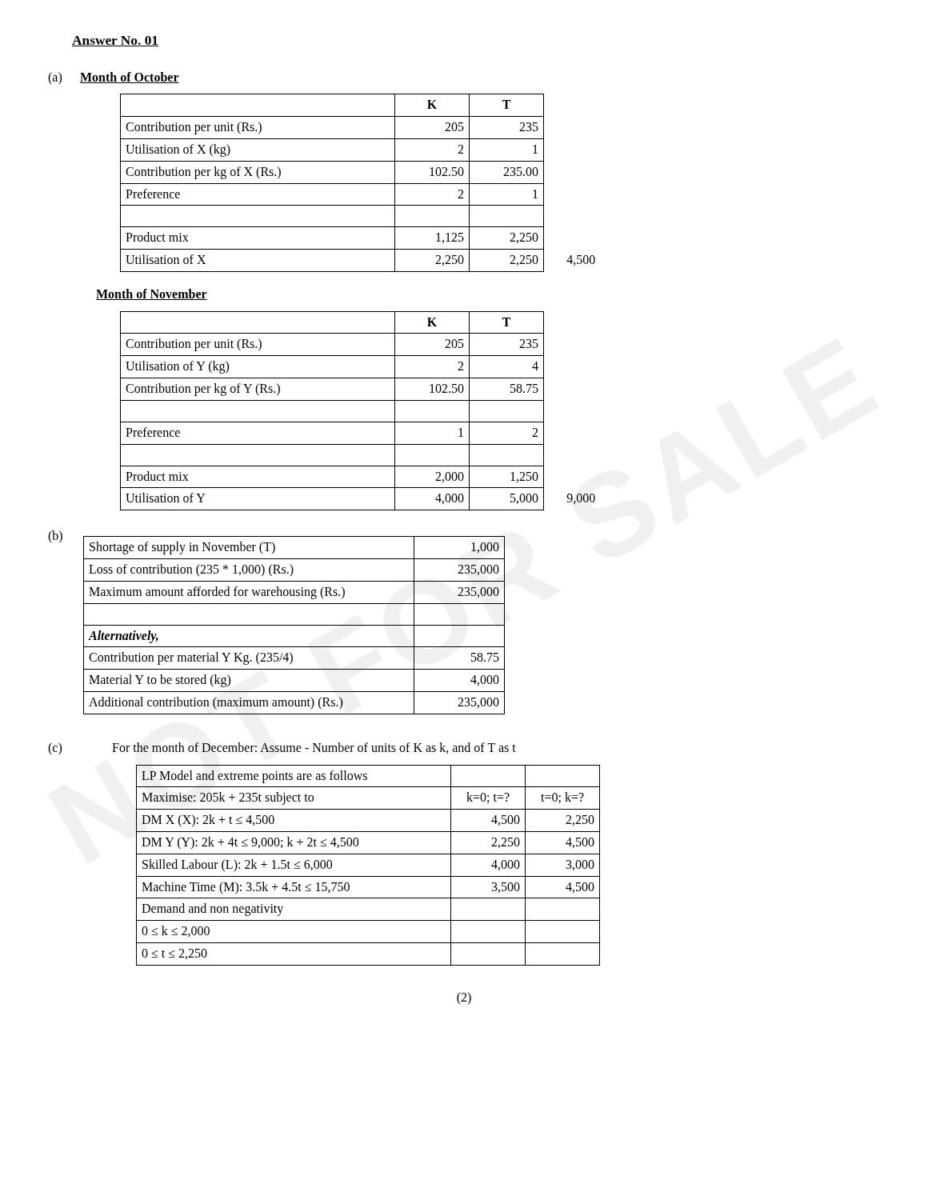NOT FOR SALE
Answer No. 01
(a) Month of October
| | K | T | |
| Contribution per unit (Rs.) | 205 | 235 | |
| Utilisation of X (kg) | 2 | 1 | |
| Contribution per kg of X (Rs.) | 102.50 | 235.00 | |
| Preference | 2 | 1 | |
| Product mix | 1,125 | 2,250 | |
| Utilisation of X | 2,250 | 2,250 | 4,500 |
Month of November
| | K | T | |
| Contribution per unit (Rs.) | 205 | 235 | |
| Utilisation of Y (kg) | 2 | 4 | |
| Contribution per kg of Y (Rs.) | 102.50 | 58.75 | |
| Preference | 1 | 2 | |
| Product mix | 2,000 | 1,250 | |
| Utilisation of Y | 4,000 | 5,000 | 9,000 |
(b)
| Shortage of supply in November (T) | 1,000 |
| Loss of contribution (235 * 1,000) (Rs.) | 235,000 |
| Maximum amount afforded for warehousing (Rs.) | 235,000 |
| Alternatively, | |
| Contribution per material Y Kg. (235/4) | 58.75 |
| Material Y to be stored (kg) | 4,000 |
| Additional contribution (maximum amount) (Rs.) | 235,000 |
(c) For the month of December: Assume - Number of units of K as k, and of T as t
| LP Model and extreme points are as follows | | |
| Maximise: 205k + 235t subject to | k=0; t=? | t=0; k=? |
| DM X (X): 2k + t ≤ 4,500 | 4,500 | 2,250 |
| DM Y (Y): 2k + 4t ≤ 9,000; k + 2t ≤ 4,500 | 2,250 | 4,500 |
| Skilled Labour (L): 2k + 1.5t ≤ 6,000 | 4,000 | 3,000 |
| Machine Time (M): 3.5k + 4.5t ≤ 15,750 | 3,500 | 4,500 |
| Demand and non negativity | | |
| 0 ≤ k ≤ 2,000 | | |
| 0 ≤ t ≤ 2,250 | | |
(2)